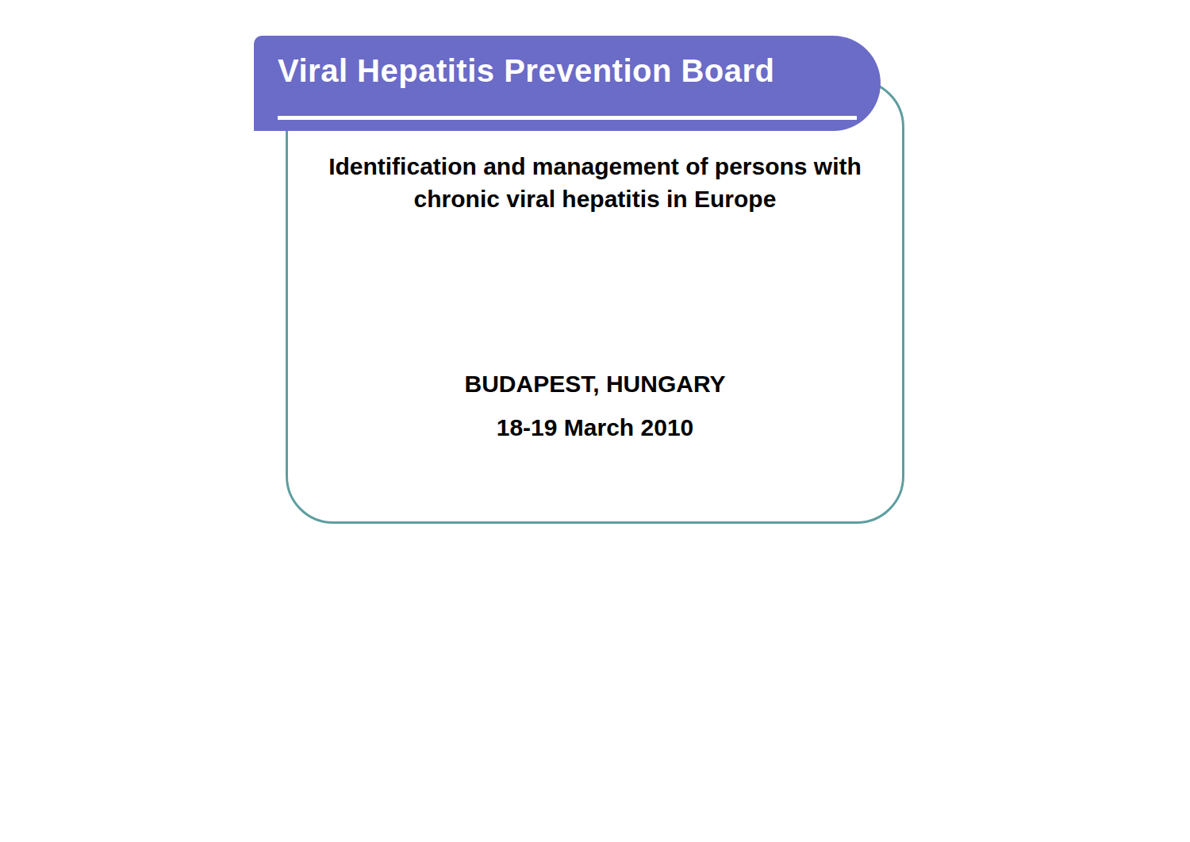Viral Hepatitis Prevention Board
Identification and management of persons with chronic viral hepatitis in Europe
BUDAPEST, HUNGARY 18-19 March 2010